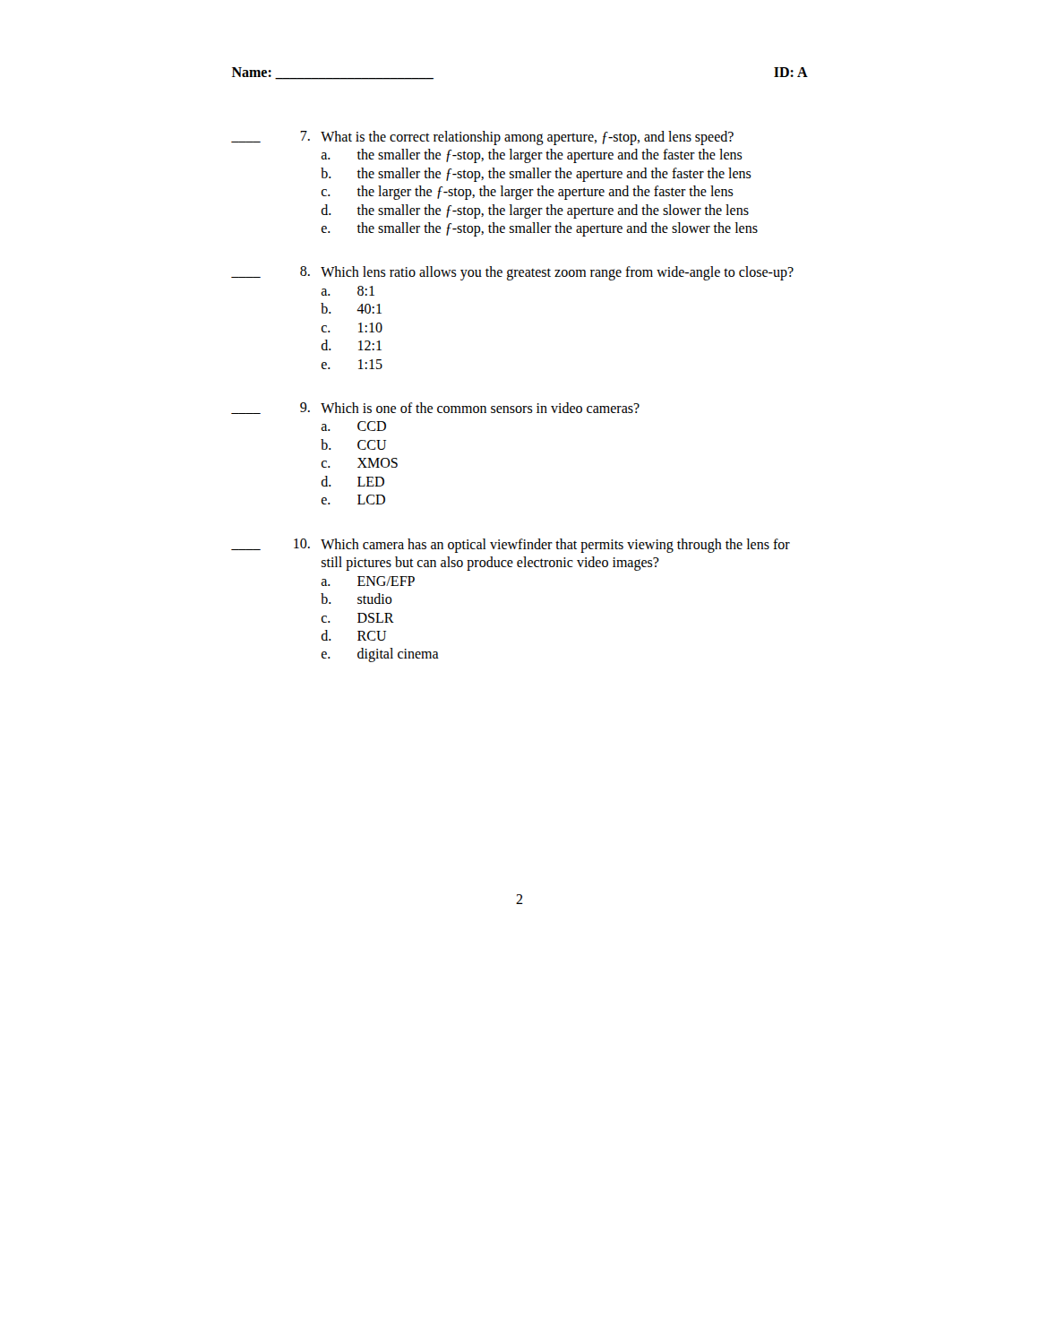Name: ______________________
ID: A
____ 7.
What is the correct relationship among aperture, ƒ-stop, and lens speed?
a. the smaller the ƒ-stop, the larger the aperture and the faster the lens
b. the smaller the ƒ-stop, the smaller the aperture and the faster the lens
c. the larger the ƒ-stop, the larger the aperture and the faster the lens
d. the smaller the ƒ-stop, the larger the aperture and the slower the lens
e. the smaller the ƒ-stop, the smaller the aperture and the slower the lens
____ 8.
Which lens ratio allows you the greatest zoom range from wide-angle to close-up?
a. 8:1
b. 40:1
c. 1:10
d. 12:1
e. 1:15
____ 9.
Which is one of the common sensors in video cameras?
a. CCD
b. CCU
c. XMOS
d. LED
e. LCD
____ 10.
Which camera has an optical viewfinder that permits viewing through the lens for still pictures but can also produce electronic video images?
a. ENG/EFP
b. studio
c. DSLR
d. RCU
e. digital cinema
2